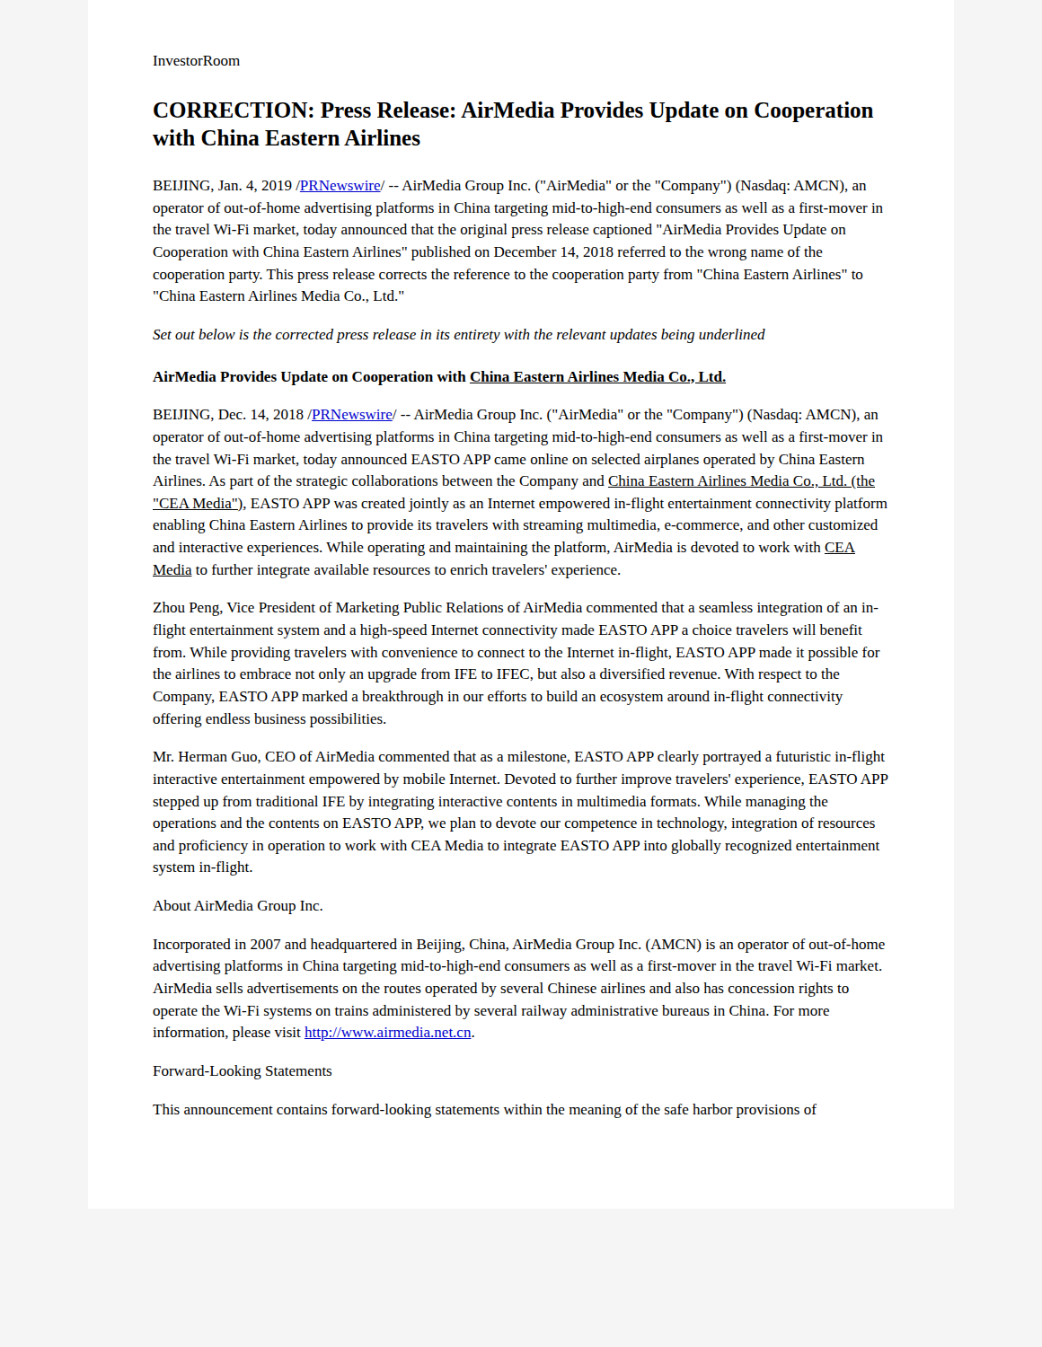InvestorRoom
CORRECTION: Press Release: AirMedia Provides Update on Cooperation with China Eastern Airlines
BEIJING, Jan. 4, 2019 /PRNewswire/ -- AirMedia Group Inc. ("AirMedia" or the "Company") (Nasdaq: AMCN), an operator of out-of-home advertising platforms in China targeting mid-to-high-end consumers as well as a first-mover in the travel Wi-Fi market, today announced that the original press release captioned "AirMedia Provides Update on Cooperation with China Eastern Airlines" published on December 14, 2018 referred to the wrong name of the cooperation party. This press release corrects the reference to the cooperation party from "China Eastern Airlines" to "China Eastern Airlines Media Co., Ltd."
Set out below is the corrected press release in its entirety with the relevant updates being underlined
AirMedia Provides Update on Cooperation with China Eastern Airlines Media Co., Ltd.
BEIJING, Dec. 14, 2018 /PRNewswire/ -- AirMedia Group Inc. ("AirMedia" or the "Company") (Nasdaq: AMCN), an operator of out-of-home advertising platforms in China targeting mid-to-high-end consumers as well as a first-mover in the travel Wi-Fi market, today announced EASTO APP came online on selected airplanes operated by China Eastern Airlines. As part of the strategic collaborations between the Company and China Eastern Airlines Media Co., Ltd. (the "CEA Media"), EASTO APP was created jointly as an Internet empowered in-flight entertainment connectivity platform enabling China Eastern Airlines to provide its travelers with streaming multimedia, e-commerce, and other customized and interactive experiences. While operating and maintaining the platform, AirMedia is devoted to work with CEA Media to further integrate available resources to enrich travelers' experience.
Zhou Peng, Vice President of Marketing Public Relations of AirMedia commented that a seamless integration of an in-flight entertainment system and a high-speed Internet connectivity made EASTO APP a choice travelers will benefit from. While providing travelers with convenience to connect to the Internet in-flight, EASTO APP made it possible for the airlines to embrace not only an upgrade from IFE to IFEC, but also a diversified revenue. With respect to the Company, EASTO APP marked a breakthrough in our efforts to build an ecosystem around in-flight connectivity offering endless business possibilities.
Mr. Herman Guo, CEO of AirMedia commented that as a milestone, EASTO APP clearly portrayed a futuristic in-flight interactive entertainment empowered by mobile Internet. Devoted to further improve travelers' experience, EASTO APP stepped up from traditional IFE by integrating interactive contents in multimedia formats. While managing the operations and the contents on EASTO APP, we plan to devote our competence in technology, integration of resources and proficiency in operation to work with CEA Media to integrate EASTO APP into globally recognized entertainment system in-flight.
About AirMedia Group Inc.
Incorporated in 2007 and headquartered in Beijing, China, AirMedia Group Inc. (AMCN) is an operator of out-of-home advertising platforms in China targeting mid-to-high-end consumers as well as a first-mover in the travel Wi-Fi market. AirMedia sells advertisements on the routes operated by several Chinese airlines and also has concession rights to operate the Wi-Fi systems on trains administered by several railway administrative bureaus in China. For more information, please visit http://www.airmedia.net.cn.
Forward-Looking Statements
This announcement contains forward-looking statements within the meaning of the safe harbor provisions of